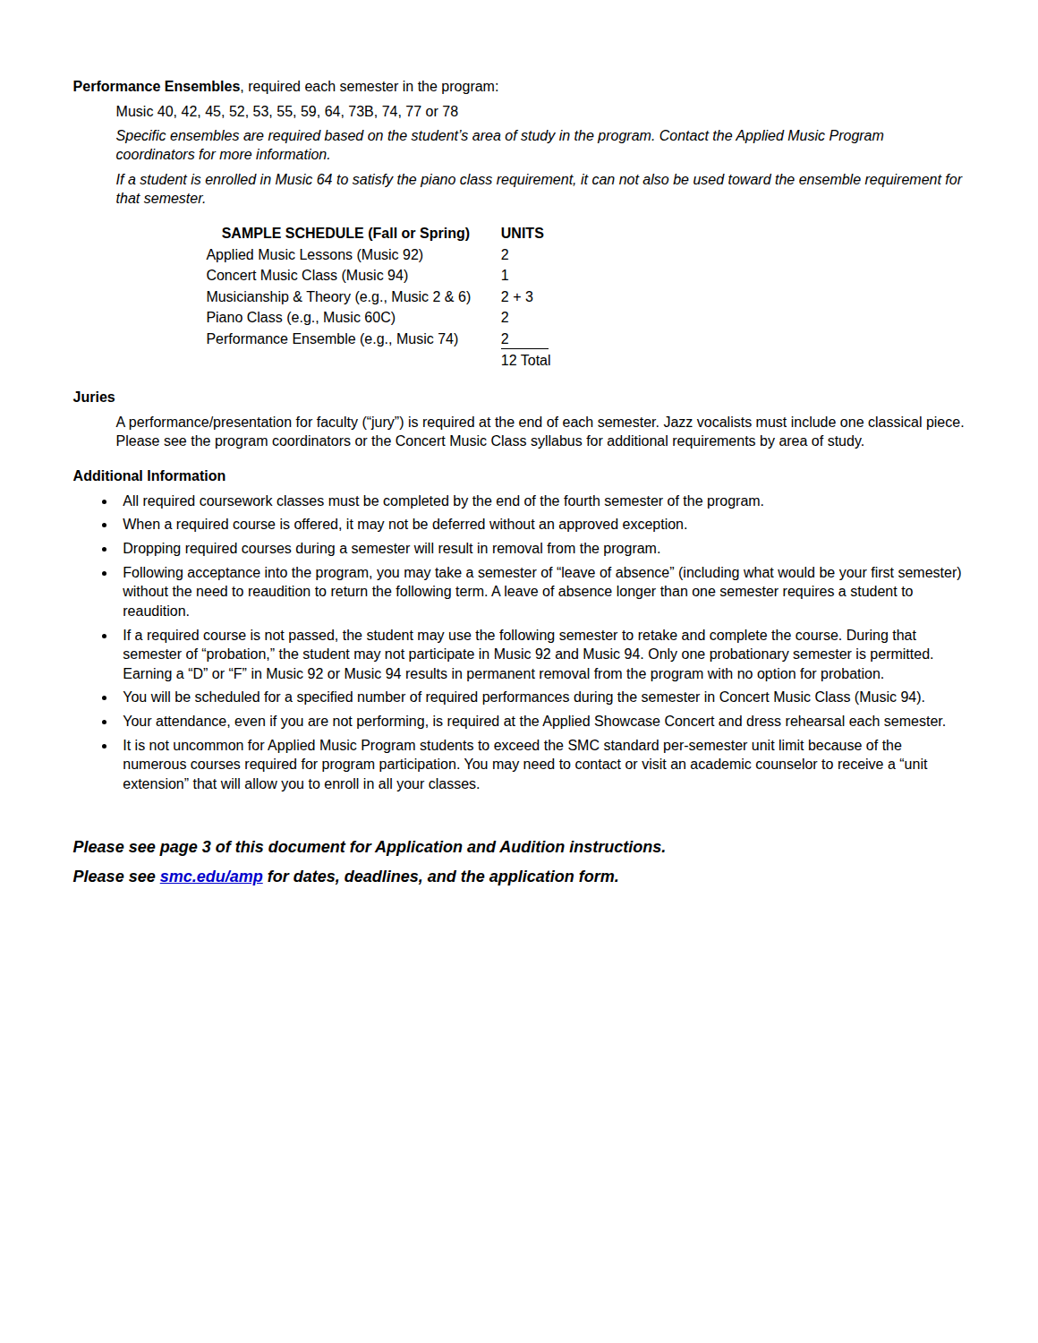Performance Ensembles, required each semester in the program:
Music 40, 42, 45, 52, 53, 55, 59, 64, 73B, 74, 77 or 78
Specific ensembles are required based on the student’s area of study in the program. Contact the Applied Music Program coordinators for more information.
If a student is enrolled in Music 64 to satisfy the piano class requirement, it can not also be used toward the ensemble requirement for that semester.
| SAMPLE SCHEDULE (Fall or Spring) | UNITS |
| Applied Music Lessons (Music 92) | 2 |
| Concert Music Class (Music 94) | 1 |
| Musicianship & Theory (e.g., Music 2 & 6) | 2 + 3 |
| Piano Class (e.g., Music 60C) | 2 |
| Performance Ensemble (e.g., Music 74) | 2 |
| | 12 Total |
Juries
A performance/presentation for faculty (“jury”) is required at the end of each semester. Jazz vocalists must include one classical piece. Please see the program coordinators or the Concert Music Class syllabus for additional requirements by area of study.
Additional Information
All required coursework classes must be completed by the end of the fourth semester of the program.
When a required course is offered, it may not be deferred without an approved exception.
Dropping required courses during a semester will result in removal from the program.
Following acceptance into the program, you may take a semester of “leave of absence” (including what would be your first semester) without the need to reaudition to return the following term. A leave of absence longer than one semester requires a student to reaudition.
If a required course is not passed, the student may use the following semester to retake and complete the course. During that semester of “probation,” the student may not participate in Music 92 and Music 94. Only one probationary semester is permitted. Earning a “D” or “F” in Music 92 or Music 94 results in permanent removal from the program with no option for probation.
You will be scheduled for a specified number of required performances during the semester in Concert Music Class (Music 94).
Your attendance, even if you are not performing, is required at the Applied Showcase Concert and dress rehearsal each semester.
It is not uncommon for Applied Music Program students to exceed the SMC standard per-semester unit limit because of the numerous courses required for program participation. You may need to contact or visit an academic counselor to receive a “unit extension” that will allow you to enroll in all your classes.
Please see page 3 of this document for Application and Audition instructions.
Please see smc.edu/amp for dates, deadlines, and the application form.